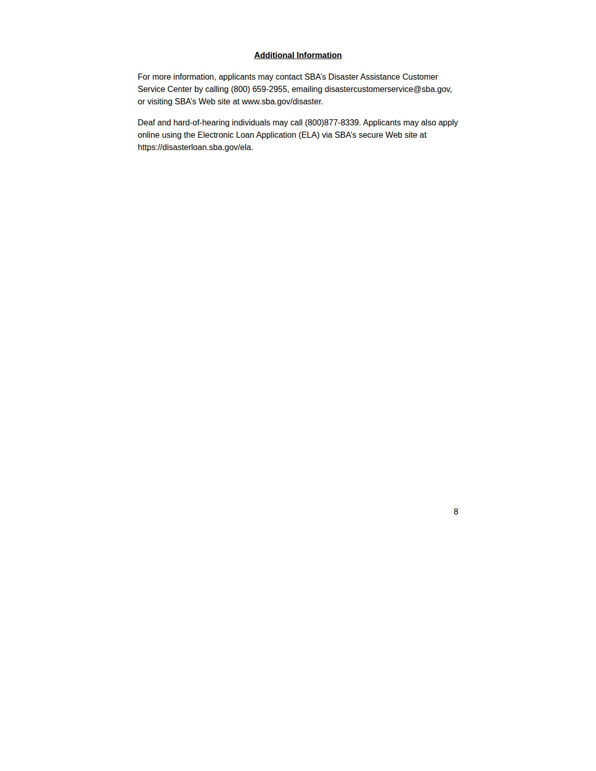Additional Information
For more information, applicants may contact SBA’s Disaster Assistance Customer Service Center by calling (800) 659-2955, emailing disastercustomerservice@sba.gov, or visiting SBA’s Web site at www.sba.gov/disaster.
Deaf and hard-of-hearing individuals may call (800)877-8339. Applicants may also apply online using the Electronic Loan Application (ELA) via SBA’s secure Web site at https://disasterloan.sba.gov/ela.
8